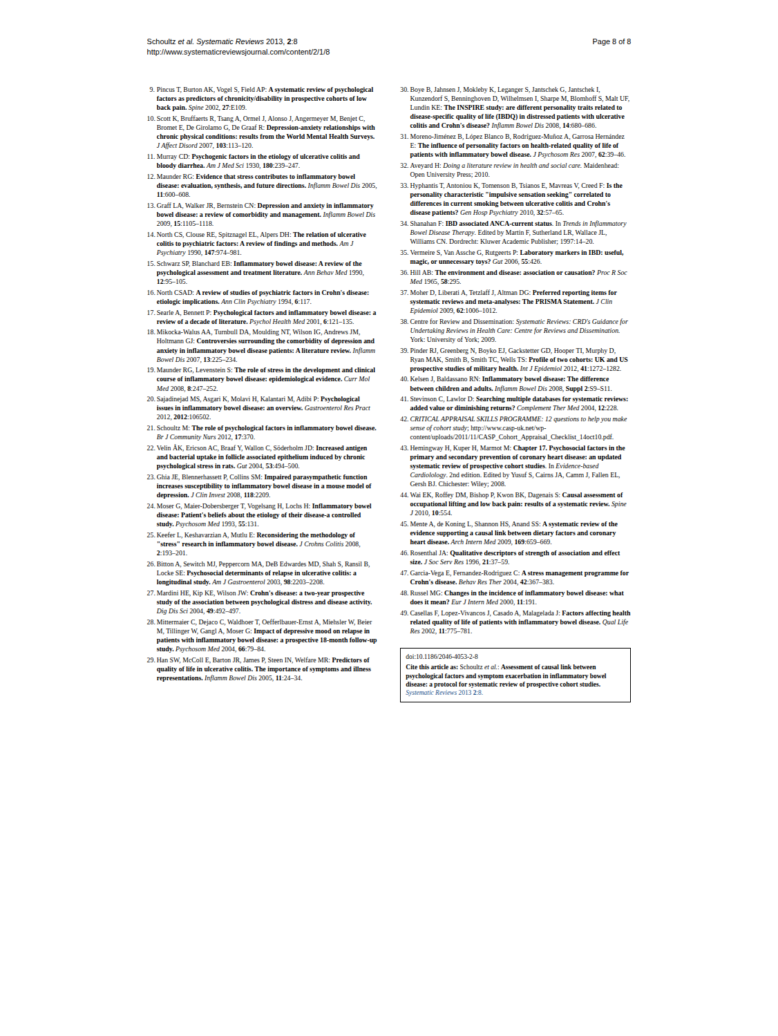Schoultz et al. Systematic Reviews 2013, 2:8
http://www.systematicreviewsjournal.com/content/2/1/8
Page 8 of 8
9. Pincus T, Burton AK, Vogel S, Field AP: A systematic review of psychological factors as predictors of chronicity/disability in prospective cohorts of low back pain. Spine 2002, 27:E109.
10. Scott K, Bruffaerts R, Tsang A, Ormel J, Alonso J, Angermeyer M, Benjet C, Bromet E, De Girolamo G, De Graaf R: Depression-anxiety relationships with chronic physical conditions: results from the World Mental Health Surveys. J Affect Disord 2007, 103:113–120.
11. Murray CD: Psychogenic factors in the etiology of ulcerative colitis and bloody diarrhea. Am J Med Sci 1930, 180:239–247.
12. Maunder RG: Evidence that stress contributes to inflammatory bowel disease: evaluation, synthesis, and future directions. Inflamm Bowel Dis 2005, 11:600–608.
13. Graff LA, Walker JR, Bernstein CN: Depression and anxiety in inflammatory bowel disease: a review of comorbidity and management. Inflamm Bowel Dis 2009, 15:1105–1118.
14. North CS, Clouse RE, Spitznagel EL, Alpers DH: The relation of ulcerative colitis to psychiatric factors: A review of findings and methods. Am J Psychiatry 1990, 147:974–981.
15. Schwarz SP, Blanchard EB: Inflammatory bowel disease: A review of the psychological assessment and treatment literature. Ann Behav Med 1990, 12:95–105.
16. North CSAD: A review of studies of psychiatric factors in Crohn's disease: etiologic implications. Ann Clin Psychiatry 1994, 6:117.
17. Searle A, Bennett P: Psychological factors and inflammatory bowel disease: a review of a decade of literature. Psychol Health Med 2001, 6:121–135.
18. Mikocka-Walus AA, Turnbull DA, Moulding NT, Wilson IG, Andrews JM, Holtmann GJ: Controversies surrounding the comorbidity of depression and anxiety in inflammatory bowel disease patients: A literature review. Inflamm Bowel Dis 2007, 13:225–234.
19. Maunder RG, Levenstein S: The role of stress in the development and clinical course of inflammatory bowel disease: epidemiological evidence. Curr Mol Med 2008, 8:247–252.
20. Sajadinejad MS, Asgari K, Molavi H, Kalantari M, Adibi P: Psychological issues in inflammatory bowel disease: an overview. Gastroenterol Res Pract 2012, 2012:106502.
21. Schoultz M: The role of psychological factors in inflammatory bowel disease. Br J Community Nurs 2012, 17:370.
22. Velin ÅK, Ericson AC, Braaf Y, Wallon C, Söderholm JD: Increased antigen and bacterial uptake in follicle associated epithelium induced by chronic psychological stress in rats. Gut 2004, 53:494–500.
23. Ghia JE, Blennerhassett P, Collins SM: Impaired parasympathetic function increases susceptibility to inflammatory bowel disease in a mouse model of depression. J Clin Invest 2008, 118:2209.
24. Moser G, Maier-Dobersberger T, Vogelsang H, Lochs H: Inflammatory bowel disease: Patient's beliefs about the etiology of their disease-a controlled study. Psychosom Med 1993, 55:131.
25. Keefer L, Keshavarzian A, Mutlu E: Reconsidering the methodology of "stress" research in inflammatory bowel disease. J Crohns Colitis 2008, 2:193–201.
26. Bitton A, Sewitch MJ, Peppercorn MA, DeB Edwardes MD, Shah S, Ransil B, Locke SE: Psychosocial determinants of relapse in ulcerative colitis: a longitudinal study. Am J Gastroenterol 2003, 98:2203–2208.
27. Mardini HE, Kip KE, Wilson JW: Crohn's disease: a two-year prospective study of the association between psychological distress and disease activity. Dig Dis Sci 2004, 49:492–497.
28. Mittermaier C, Dejaco C, Waldhoer T, Oefferlbauer-Ernst A, Miehsler W, Beier M, Tillinger W, Gangl A, Moser G: Impact of depressive mood on relapse in patients with inflammatory bowel disease: a prospective 18-month follow-up study. Psychosom Med 2004, 66:79–84.
29. Han SW, McColl E, Barton JR, James P, Steen IN, Welfare MR: Predictors of quality of life in ulcerative colitis. The importance of symptoms and illness representations. Inflamm Bowel Dis 2005, 11:24–34.
30. Boye B, Jahnsen J, Mokleby K, Leganger S, Jantschek G, Jantschek I, Kunzendorf S, Benninghoven D, Wilhelmsen I, Sharpe M, Blomhoff S, Malt UF, Lundin KE: The INSPIRE study: are different personality traits related to disease-specific quality of life (IBDQ) in distressed patients with ulcerative colitis and Crohn's disease? Inflamm Bowel Dis 2008, 14:680–686.
31. Moreno-Jiménez B, López Blanco B, Rodríguez-Muñoz A, Garrosa Hernández E: The influence of personality factors on health-related quality of life of patients with inflammatory bowel disease. J Psychosom Res 2007, 62:39–46.
32. Aveyard H: Doing a literature review in health and social care. Maidenhead: Open University Press; 2010.
33. Hyphantis T, Antoniou K, Tomenson B, Tsianos E, Mavreas V, Creed F: Is the personality characteristic "impulsive sensation seeking" correlated to differences in current smoking between ulcerative colitis and Crohn's disease patients? Gen Hosp Psychiatry 2010, 32:57–65.
34. Shanahan F: IBD associated ANCA-current status. In Trends in Inflammatory Bowel Disease Therapy. Edited by Martin F, Sutherland LR, Wallace JL, Williams CN. Dordrecht: Kluwer Academic Publisher; 1997:14–20.
35. Vermeire S, Van Assche G, Rutgeerts P: Laboratory markers in IBD: useful, magic, or unnecessary toys? Gut 2006, 55:426.
36. Hill AB: The environment and disease: association or causation? Proc R Soc Med 1965, 58:295.
37. Moher D, Liberati A, Tetzlaff J, Altman DG: Preferred reporting items for systematic reviews and meta-analyses: The PRISMA Statement. J Clin Epidemiol 2009, 62:1006–1012.
38. Centre for Review and Dissemination: Systematic Reviews: CRD's Guidance for Undertaking Reviews in Health Care: Centre for Reviews and Dissemination. York: University of York; 2009.
39. Pinder RJ, Greenberg N, Boyko EJ, Gackstetter GD, Hooper TI, Murphy D, Ryan MAK, Smith B, Smith TC, Wells TS: Profile of two cohorts: UK and US prospective studies of military health. Int J Epidemiol 2012, 41:1272–1282.
40. Kelsen J, Baldassano RN: Inflammatory bowel disease: The difference between children and adults. Inflamm Bowel Dis 2008, Suppl 2:S9–S11.
41. Stevinson C, Lawlor D: Searching multiple databases for systematic reviews: added value or diminishing returns? Complement Ther Med 2004, 12:228.
42. CRITICAL APPRAISAL SKILLS PROGRAMME: 12 questions to help you make sense of cohort study; http://www.casp-uk.net/wp-content/uploads/2011/11/CASP_Cohort_Appraisal_Checklist_14oct10.pdf.
43. Hemingway H, Kuper H, Marmot M: Chapter 17. Psychosocial factors in the primary and secondary prevention of coronary heart disease: an updated systematic review of prospective cohort studies. In Evidence-based Cardiolology. 2nd edition. Edited by Yusuf S, Cairns JA, Camm J, Fallen EL, Gersh BJ. Chichester: Wiley; 2008.
44. Wai EK, Roffey DM, Bishop P, Kwon BK, Dagenais S: Causal assessment of occupational lifting and low back pain: results of a systematic review. Spine J 2010, 10:554.
45. Mente A, de Koning L, Shannon HS, Anand SS: A systematic review of the evidence supporting a causal link between dietary factors and coronary heart disease. Arch Intern Med 2009, 169:659–669.
46. Rosenthal JA: Qualitative descriptors of strength of association and effect size. J Soc Serv Res 1996, 21:37–59.
47. Garcia-Vega E, Fernandez-Rodriguez C: A stress management programme for Crohn's disease. Behav Res Ther 2004, 42:367–383.
48. Russel MG: Changes in the incidence of inflammatory bowel disease: what does it mean? Eur J Intern Med 2000, 11:191.
49. Casellas F, Lopez-Vivancos J, Casado A, Malagelada J: Factors affecting health related quality of life of patients with inflammatory bowel disease. Qual Life Res 2002, 11:775–781.
doi:10.1186/2046-4053-2-8
Cite this article as: Schoultz et al.: Assessment of causal link between psychological factors and symptom exacerbation in inflammatory bowel disease: a protocol for systematic review of prospective cohort studies. Systematic Reviews 2013 2:8.